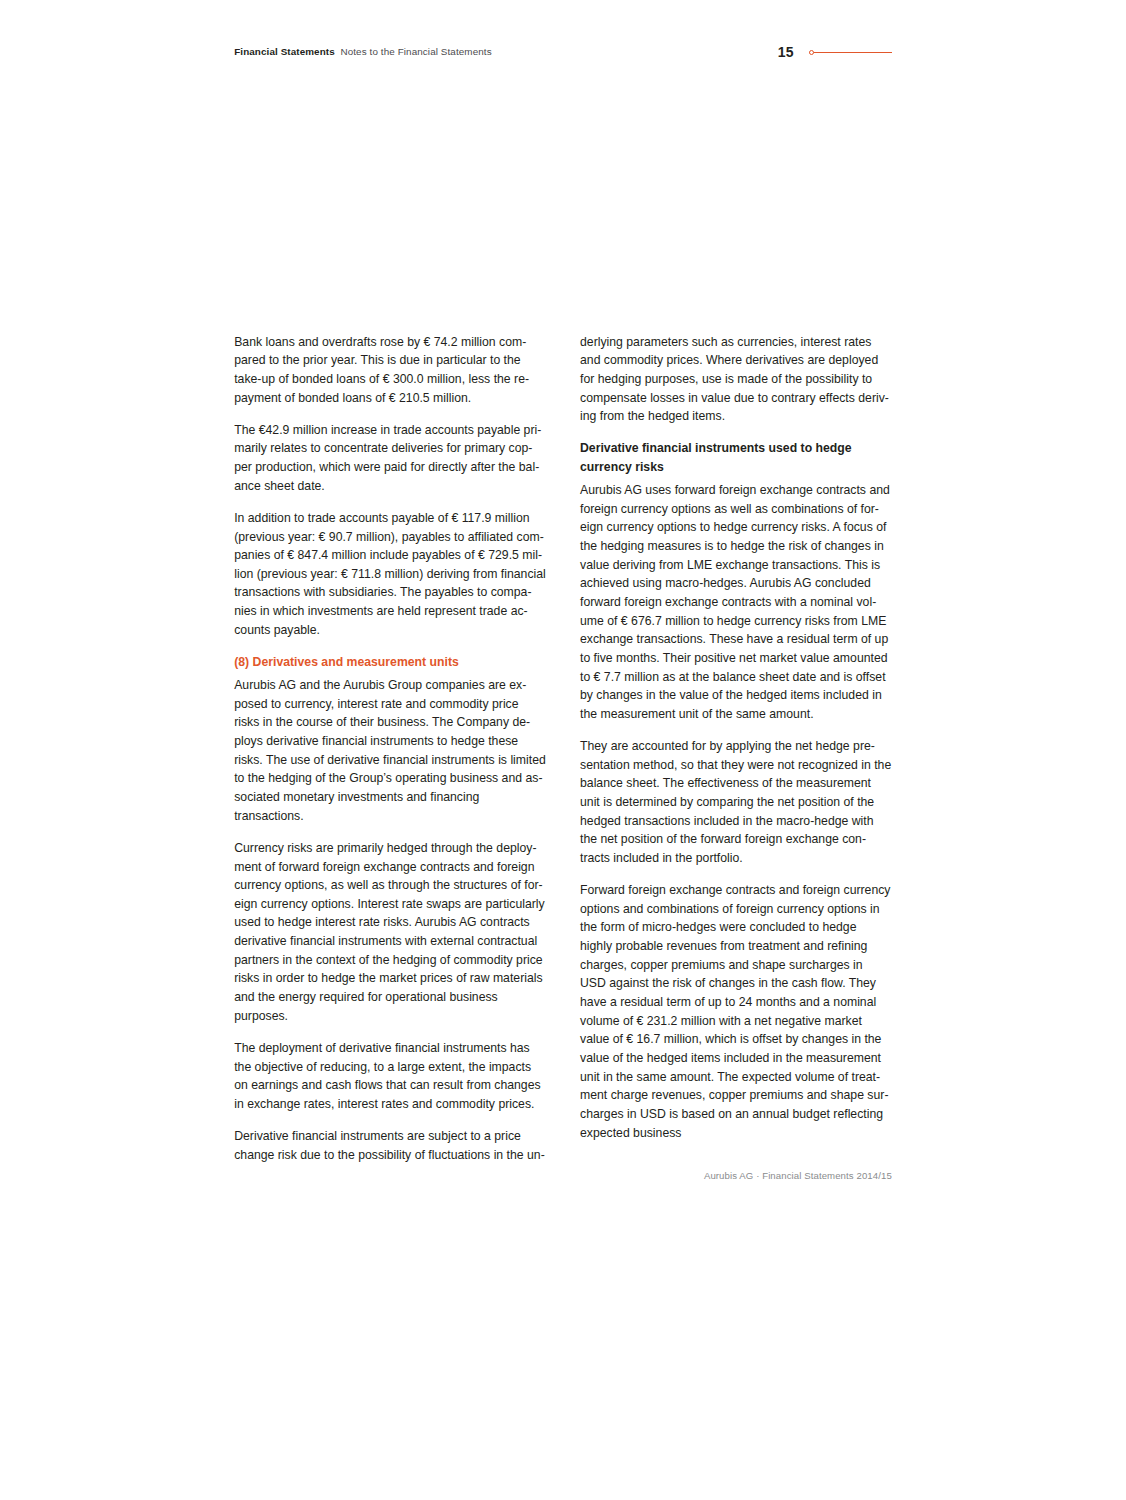Financial Statements Notes to the Financial Statements
15
Bank loans and overdrafts rose by € 74.2 million compared to the prior year. This is due in particular to the take-up of bonded loans of € 300.0 million, less the repayment of bonded loans of € 210.5 million.
The €42.9 million increase in trade accounts payable primarily relates to concentrate deliveries for primary copper production, which were paid for directly after the balance sheet date.
In addition to trade accounts payable of € 117.9 million (previous year: € 90.7 million), payables to affiliated companies of € 847.4 million include payables of € 729.5 million (previous year: € 711.8 million) deriving from financial transactions with subsidiaries. The payables to companies in which investments are held represent trade accounts payable.
(8) Derivatives and measurement units
Aurubis AG and the Aurubis Group companies are exposed to currency, interest rate and commodity price risks in the course of their business. The Company deploys derivative financial instruments to hedge these risks. The use of derivative financial instruments is limited to the hedging of the Group’s operating business and associated monetary investments and financing transactions.
Currency risks are primarily hedged through the deployment of forward foreign exchange contracts and foreign currency options, as well as through the structures of foreign currency options. Interest rate swaps are particularly used to hedge interest rate risks. Aurubis AG contracts derivative financial instruments with external contractual partners in the context of the hedging of commodity price risks in order to hedge the market prices of raw materials and the energy required for operational business purposes.
The deployment of derivative financial instruments has the objective of reducing, to a large extent, the impacts on earnings and cash flows that can result from changes in exchange rates, interest rates and commodity prices.
Derivative financial instruments are subject to a price change risk due to the possibility of fluctuations in the underlying parameters such as currencies, interest rates and commodity prices. Where derivatives are deployed for hedging purposes, use is made of the possibility to compensate losses in value due to contrary effects deriving from the hedged items.
Derivative financial instruments used to hedge currency risks
Aurubis AG uses forward foreign exchange contracts and foreign currency options as well as combinations of foreign currency options to hedge currency risks. A focus of the hedging measures is to hedge the risk of changes in value deriving from LME exchange transactions. This is achieved using macro-hedges. Aurubis AG concluded forward foreign exchange contracts with a nominal volume of € 676.7 million to hedge currency risks from LME exchange transactions. These have a residual term of up to five months. Their positive net market value amounted to € 7.7 million as at the balance sheet date and is offset by changes in the value of the hedged items included in the measurement unit of the same amount.
They are accounted for by applying the net hedge presentation method, so that they were not recognized in the balance sheet. The effectiveness of the measurement unit is determined by comparing the net position of the hedged transactions included in the macro-hedge with the net position of the forward foreign exchange contracts included in the portfolio.
Forward foreign exchange contracts and foreign currency options and combinations of foreign currency options in the form of micro-hedges were concluded to hedge highly probable revenues from treatment and refining charges, copper premiums and shape surcharges in USD against the risk of changes in the cash flow. They have a residual term of up to 24 months and a nominal volume of € 231.2 million with a net negative market value of € 16.7 million, which is offset by changes in the value of the hedged items included in the measurement unit in the same amount. The expected volume of treatment charge revenues, copper premiums and shape surcharges in USD is based on an annual budget reflecting expected business
Aurubis AG · Financial Statements 2014/15